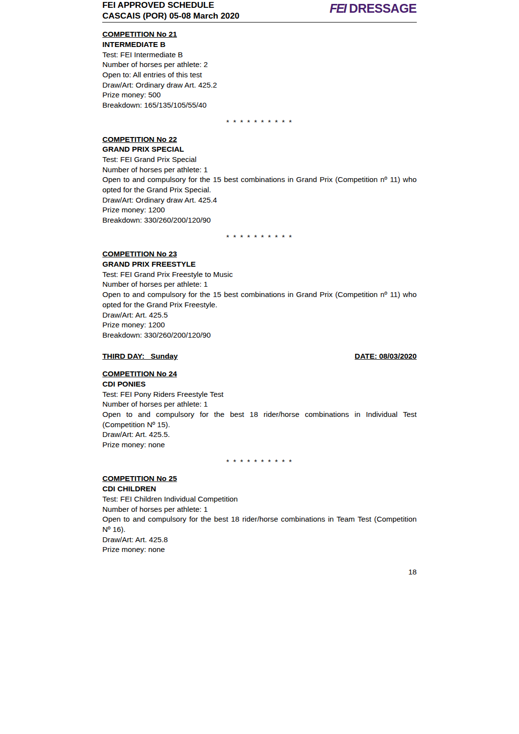FEI APPROVED SCHEDULE
CASCAIS (POR) 05-08 March 2020
FEI DRESSAGE
COMPETITION No 21
INTERMEDIATE B
Test: FEI Intermediate B
Number of horses per athlete: 2
Open to: All entries of this test
Draw/Art: Ordinary draw Art. 425.2
Prize money: 500
Breakdown: 165/135/105/55/40
* * * * * * * * * *
COMPETITION No 22
GRAND PRIX SPECIAL
Test: FEI Grand Prix Special
Number of horses per athlete: 1
Open to and compulsory for the 15 best combinations in Grand Prix (Competition nº 11) who opted for the Grand Prix Special.
Draw/Art: Ordinary draw Art. 425.4
Prize money: 1200
Breakdown: 330/260/200/120/90
* * * * * * * * * *
COMPETITION No 23
GRAND PRIX FREESTYLE
Test: FEI Grand Prix Freestyle to Music
Number of horses per athlete: 1
Open to and compulsory for the 15 best combinations in Grand Prix (Competition nº 11) who opted for the Grand Prix Freestyle.
Draw/Art: Art. 425.5
Prize money: 1200
Breakdown: 330/260/200/120/90
THIRD DAY: Sunday DATE: 08/03/2020
COMPETITION No 24
CDI PONIES
Test: FEI Pony Riders Freestyle Test
Number of horses per athlete: 1
Open to and compulsory for the best 18 rider/horse combinations in Individual Test (Competition Nº 15).
Draw/Art: Art. 425.5.
Prize money: none
* * * * * * * * * *
COMPETITION No 25
CDI CHILDREN
Test: FEI Children Individual Competition
Number of horses per athlete: 1
Open to and compulsory for the best 18 rider/horse combinations in Team Test (Competition Nº 16).
Draw/Art: Art. 425.8
Prize money: none
18